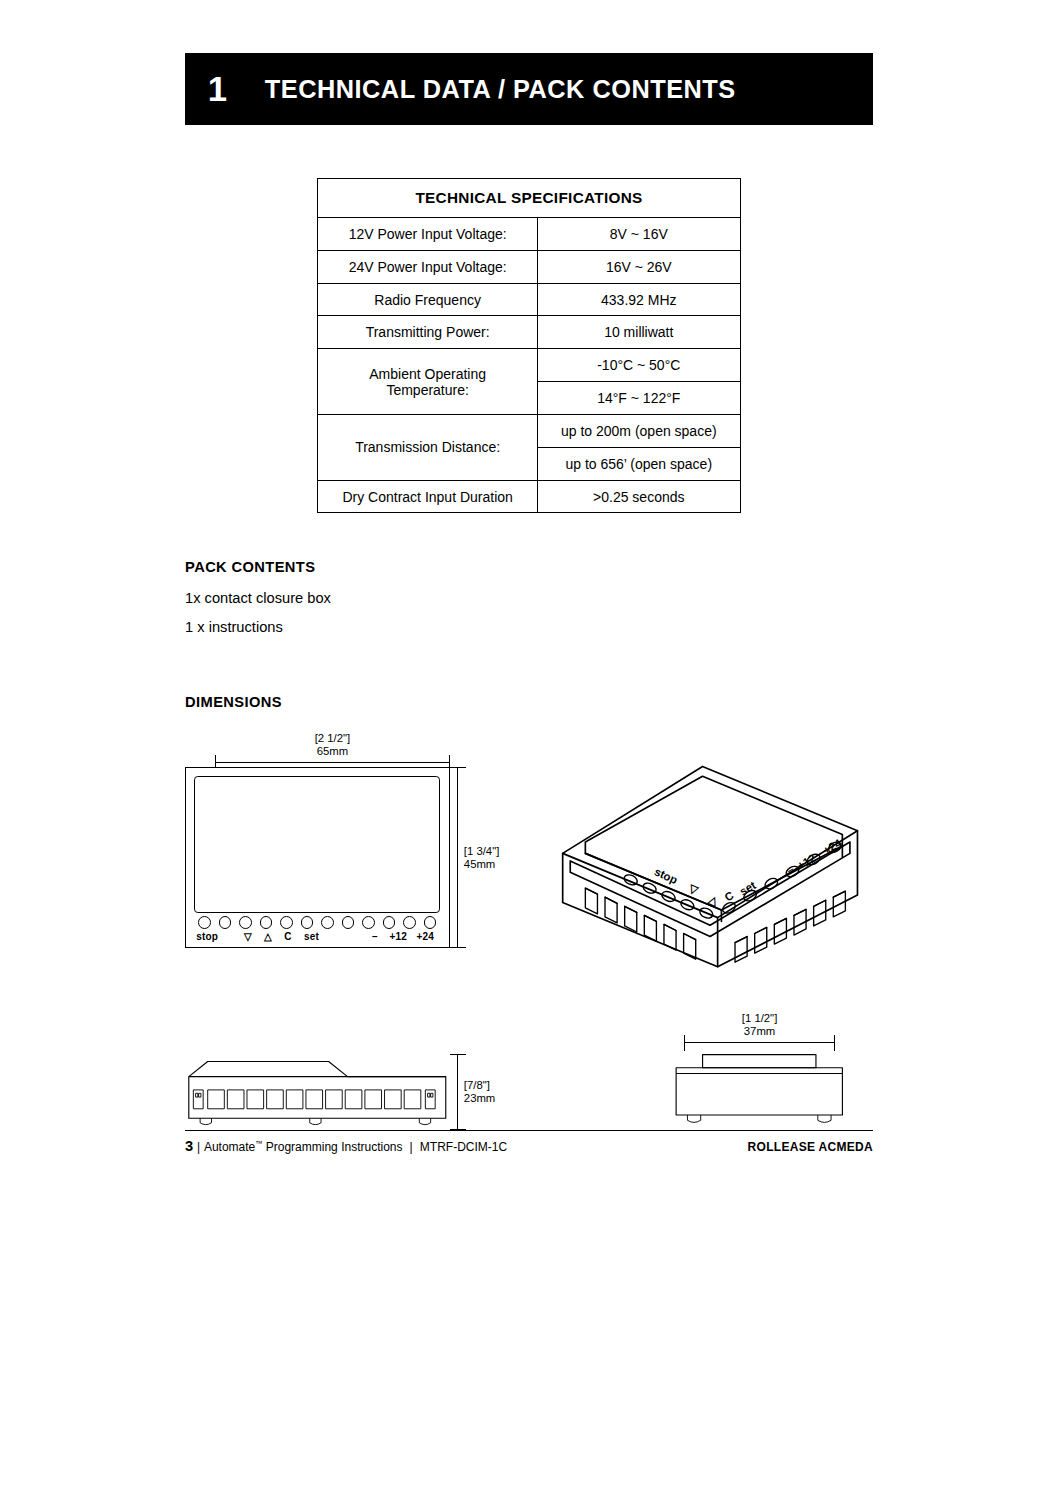1
TECHNICAL DATA / PACK CONTENTS
| TECHNICAL SPECIFICATIONS |
| --- |
| 12V Power Input Voltage: | 8V ~ 16V |
| 24V Power Input Voltage: | 16V ~ 26V |
| Radio Frequency | 433.92 MHz |
| Transmitting Power: | 10 milliwatt |
| Ambient Operating Temperature: | -10°C ~ 50°C |
| 14°F ~ 122°F |
| Transmission Distance: | up to 200m (open space) |
| up to 656’ (open space) |
| Dry Contract Input Duration | >0.25 seconds |
PACK CONTENTS
1x contact closure box
1 x instructions
DIMENSIONS
[2 1/2"]
65mm
stop ▽ △ C set – +12 +24
[1 3/4"]
45mm
stop ▽ △ C set – +12 +24
[7/8"]
23mm
[1 1/2"]
37mm
3|Automate™ Programming Instructions | MTRF-DCIM-1C
ROLLEASE ACMEDA